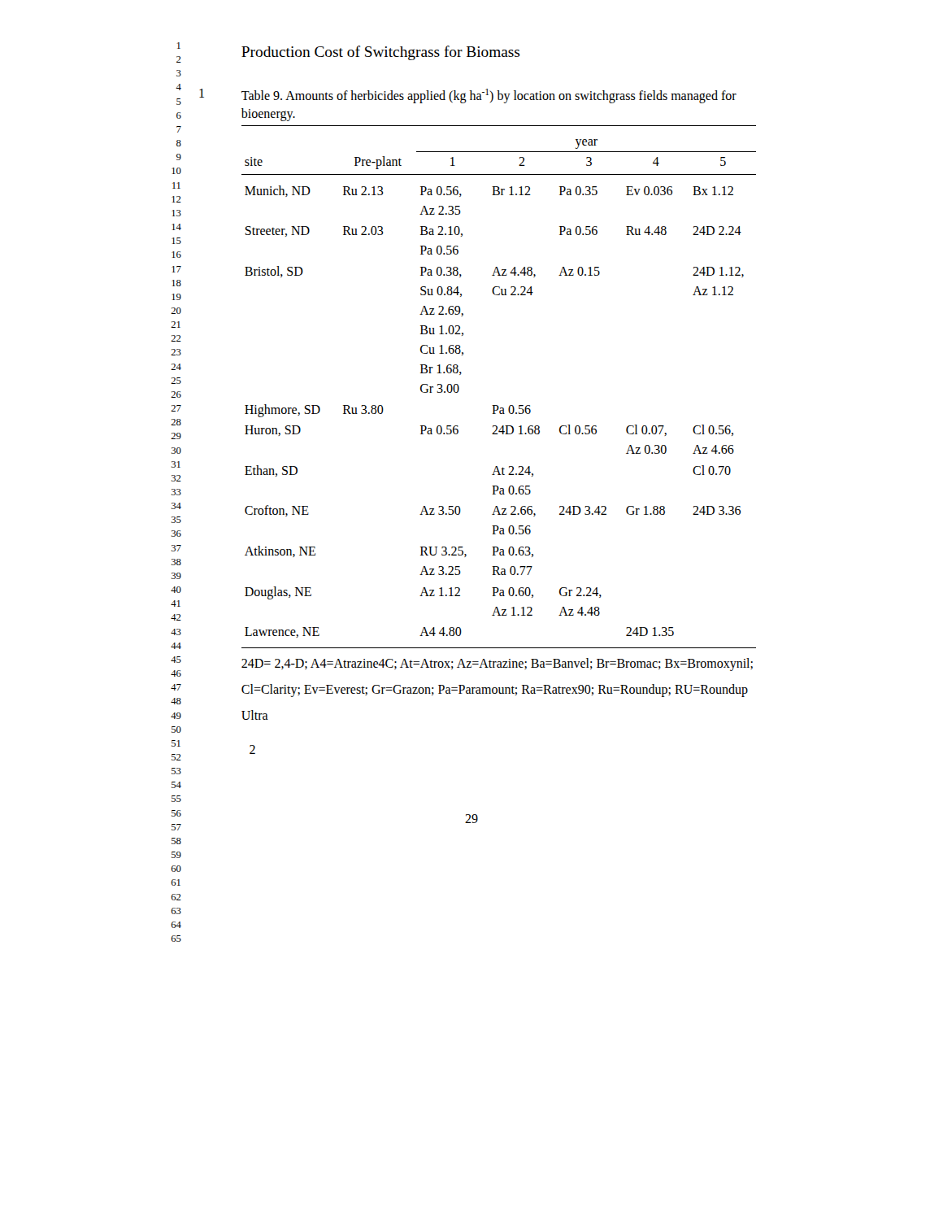12345678910 11121314151617181920 21222324252627282930 31323334353637383940 41424344454647484950 51525354555657585960 6162636465
Production Cost of Switchgrass for Biomass
1
Table 9. Amounts of herbicides applied (kg ha-1) by location on switchgrass fields managed for bioenergy.
| | | year |
| --- | --- | --- |
| site | Pre-plant | 1 | 2 | 3 | 4 | 5 |
| Munich, ND | Ru 2.13 | Pa 0.56, Az 2.35 | Br 1.12 | Pa 0.35 | Ev 0.036 | Bx 1.12 |
| Streeter, ND | Ru 2.03 | Ba 2.10, Pa 0.56 | | Pa 0.56 | Ru 4.48 | 24D 2.24 |
| Bristol, SD | | Pa 0.38, Su 0.84, Az 2.69, Bu 1.02, Cu 1.68, Br 1.68, Gr 3.00 | Az 4.48, Cu 2.24 | Az 0.15 | | 24D 1.12, Az 1.12 |
| Highmore, SD | Ru 3.80 | | Pa 0.56 | | | |
| Huron, SD | | Pa 0.56 | 24D 1.68 | Cl 0.56 | Cl 0.07, Az 0.30 | Cl 0.56, Az 4.66 |
| Ethan, SD | | | At 2.24, Pa 0.65 | | | Cl 0.70 |
| Crofton, NE | | Az 3.50 | Az 2.66, Pa 0.56 | 24D 3.42 | Gr 1.88 | 24D 3.36 |
| Atkinson, NE | | RU 3.25, Az 3.25 | Pa 0.63, Ra 0.77 | | | |
| Douglas, NE | | Az 1.12 | Pa 0.60, Az 1.12 | Gr 2.24, Az 4.48 | | |
| Lawrence, NE | | A4 4.80 | | | 24D 1.35 | |
24D= 2,4-D; A4=Atrazine4C; At=Atrox; Az=Atrazine; Ba=Banvel; Br=Bromac; Bx=Bromoxynil; Cl=Clarity; Ev=Everest; Gr=Grazon; Pa=Paramount; Ra=Ratrex90; Ru=Roundup; RU=Roundup Ultra
2
29